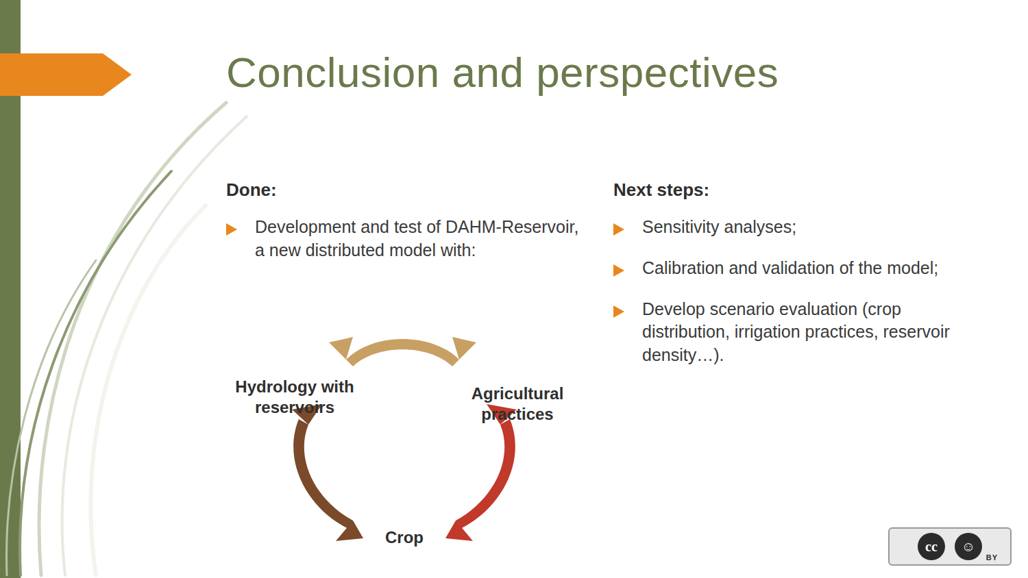Conclusion and perspectives
Done:
Development and test of DAHM-Reservoir, a new distributed model with:
Next steps:
Sensitivity analyses;
Calibration and validation of the model;
Develop scenario evaluation (crop distribution, irrigation practices, reservoir density…).
Hydrology with reservoirs
Agricultural practices
Crop
cc
☺
BY